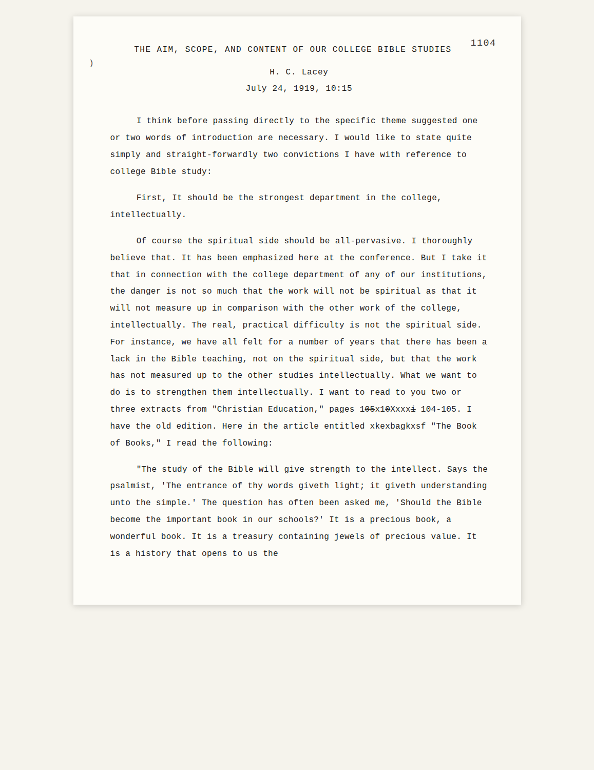1104
)
THE AIM, SCOPE, AND CONTENT OF OUR COLLEGE BIBLE STUDIES
H. C. Lacey
July 24, 1919, 10:15
I think before passing directly to the specific theme suggested one or two words of introduction are necessary. I would like to state quite simply and straight-forwardly two convictions I have with reference to college Bible study:
First, It should be the strongest department in the college, intellectually.
Of course the spiritual side should be all-pervasive. I thoroughly believe that. It has been emphasized here at the conference. But I take it that in connection with the college department of any of our institutions, the danger is not so much that the work will not be spiritual as that it will not measure up in comparison with the other work of the college, intellectually. The real, practical difficulty is not the spiritual side. For instance, we have all felt for a number of years that there has been a lack in the Bible teaching, not on the spiritual side, but that the work has not measured up to the other studies intellectually. What we want to do is to strengthen them intellectually. I want to read to you two or three extracts from "Christian Education," pages 105x10 Xxxxi 104-105. I have the old edition. Here in the article entitled xkexbagkxsf "The Book of Books," I read the following:
"The study of the Bible will give strength to the intellect. Says the psalmist, 'The entrance of thy words giveth light; it giveth understanding unto the simple.' The question has often been asked me, 'Should the Bible become the important book in our schools?' It is a precious book, a wonderful book. It is a treasury containing jewels of precious value. It is a history that opens to us the